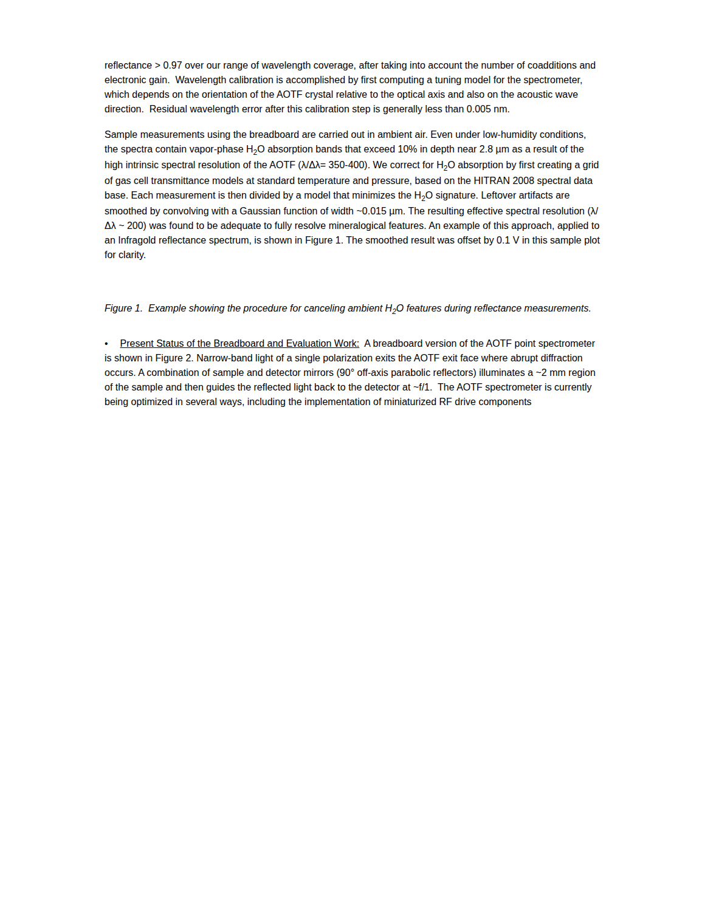reflectance > 0.97 over our range of wavelength coverage, after taking into account the number of coadditions and electronic gain. Wavelength calibration is accomplished by first computing a tuning model for the spectrometer, which depends on the orientation of the AOTF crystal relative to the optical axis and also on the acoustic wave direction. Residual wavelength error after this calibration step is generally less than 0.005 nm.
Sample measurements using the breadboard are carried out in ambient air. Even under low-humidity conditions, the spectra contain vapor-phase H2O absorption bands that exceed 10% in depth near 2.8 µm as a result of the high intrinsic spectral resolution of the AOTF (λ/Δλ= 350-400). We correct for H2O absorption by first creating a grid of gas cell transmittance models at standard temperature and pressure, based on the HITRAN 2008 spectral data base. Each measurement is then divided by a model that minimizes the H2O signature. Leftover artifacts are smoothed by convolving with a Gaussian function of width ~0.015 µm. The resulting effective spectral resolution (λ/Δλ ~ 200) was found to be adequate to fully resolve mineralogical features. An example of this approach, applied to an Infragold reflectance spectrum, is shown in Figure 1. The smoothed result was offset by 0.1 V in this sample plot for clarity.
Figure 1. Example showing the procedure for canceling ambient H2O features during reflectance measurements.
•Present Status of the Breadboard and Evaluation Work: A breadboard version of the AOTF point spectrometer is shown in Figure 2. Narrow-band light of a single polarization exits the AOTF exit face where abrupt diffraction occurs. A combination of sample and detector mirrors (90° off-axis parabolic reflectors) illuminates a ~2 mm region of the sample and then guides the reflected light back to the detector at ~f/1. The AOTF spectrometer is currently being optimized in several ways, including the implementation of miniaturized RF drive components